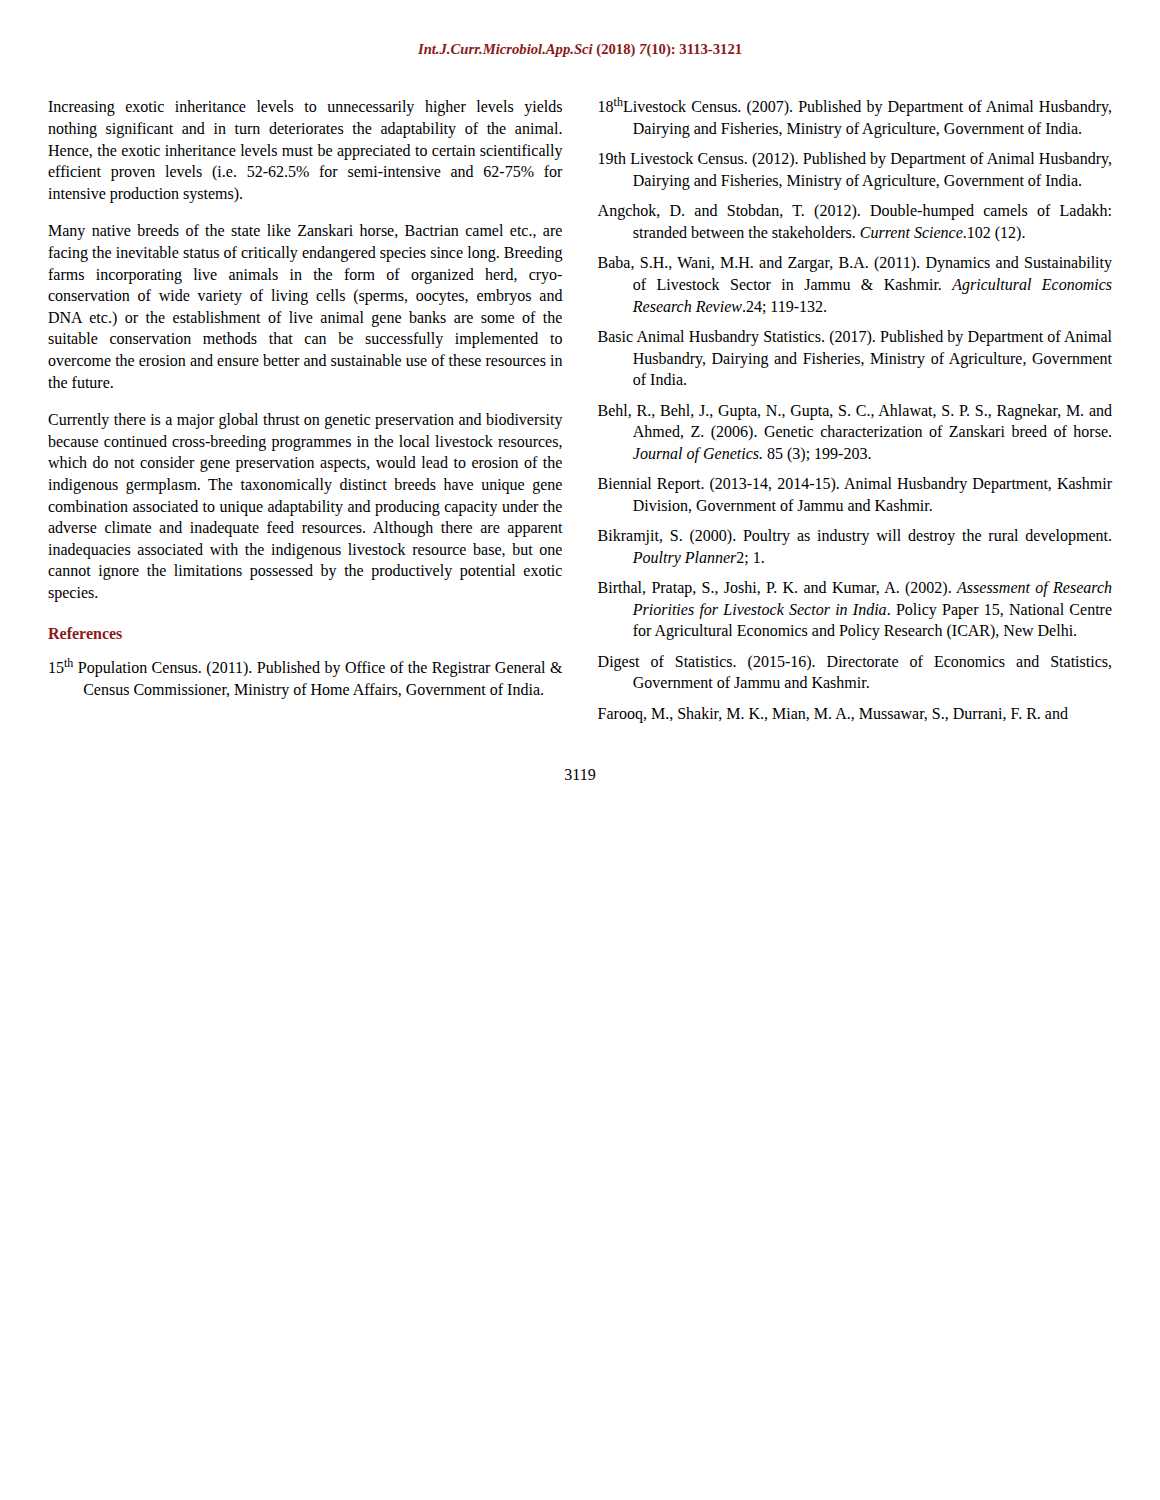Int.J.Curr.Microbiol.App.Sci (2018) 7(10): 3113-3121
Increasing exotic inheritance levels to unnecessarily higher levels yields nothing significant and in turn deteriorates the adaptability of the animal. Hence, the exotic inheritance levels must be appreciated to certain scientifically efficient proven levels (i.e. 52-62.5% for semi-intensive and 62-75% for intensive production systems).
Many native breeds of the state like Zanskari horse, Bactrian camel etc., are facing the inevitable status of critically endangered species since long. Breeding farms incorporating live animals in the form of organized herd, cryo-conservation of wide variety of living cells (sperms, oocytes, embryos and DNA etc.) or the establishment of live animal gene banks are some of the suitable conservation methods that can be successfully implemented to overcome the erosion and ensure better and sustainable use of these resources in the future.
Currently there is a major global thrust on genetic preservation and biodiversity because continued cross-breeding programmes in the local livestock resources, which do not consider gene preservation aspects, would lead to erosion of the indigenous germplasm. The taxonomically distinct breeds have unique gene combination associated to unique adaptability and producing capacity under the adverse climate and inadequate feed resources. Although there are apparent inadequacies associated with the indigenous livestock resource base, but one cannot ignore the limitations possessed by the productively potential exotic species.
References
15th Population Census. (2011). Published by Office of the Registrar General & Census Commissioner, Ministry of Home Affairs, Government of India.
18thLivestock Census. (2007). Published by Department of Animal Husbandry, Dairying and Fisheries, Ministry of Agriculture, Government of India.
19th Livestock Census. (2012). Published by Department of Animal Husbandry, Dairying and Fisheries, Ministry of Agriculture, Government of India.
Angchok, D. and Stobdan, T. (2012). Double-humped camels of Ladakh: stranded between the stakeholders. Current Science.102 (12).
Baba, S.H., Wani, M.H. and Zargar, B.A. (2011). Dynamics and Sustainability of Livestock Sector in Jammu & Kashmir. Agricultural Economics Research Review.24; 119-132.
Basic Animal Husbandry Statistics. (2017). Published by Department of Animal Husbandry, Dairying and Fisheries, Ministry of Agriculture, Government of India.
Behl, R., Behl, J., Gupta, N., Gupta, S. C., Ahlawat, S. P. S., Ragnekar, M. and Ahmed, Z. (2006). Genetic characterization of Zanskari breed of horse. Journal of Genetics. 85 (3); 199-203.
Biennial Report. (2013-14, 2014-15). Animal Husbandry Department, Kashmir Division, Government of Jammu and Kashmir.
Bikramjit, S. (2000). Poultry as industry will destroy the rural development. Poultry Planner2; 1.
Birthal, Pratap, S., Joshi, P. K. and Kumar, A. (2002). Assessment of Research Priorities for Livestock Sector in India. Policy Paper 15, National Centre for Agricultural Economics and Policy Research (ICAR), New Delhi.
Digest of Statistics. (2015-16). Directorate of Economics and Statistics, Government of Jammu and Kashmir.
Farooq, M., Shakir, M. K., Mian, M. A., Mussawar, S., Durrani, F. R. and
3119